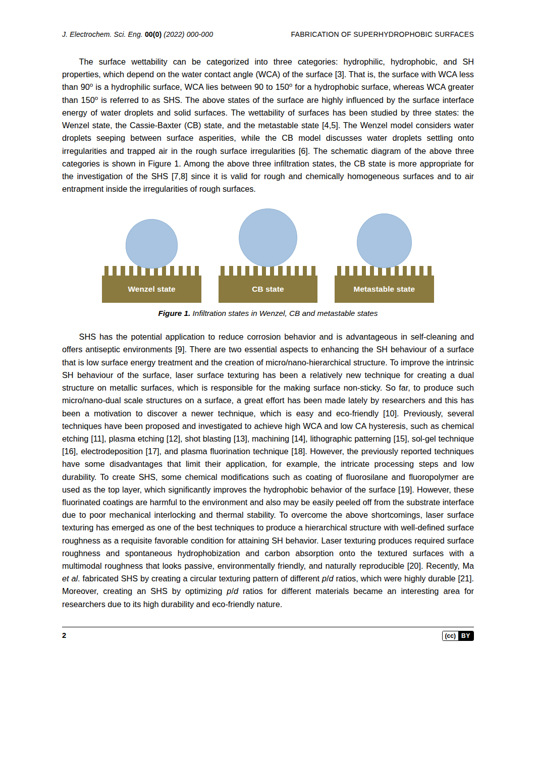J. Electrochem. Sci. Eng. 00(0) (2022) 000-000
Fabrication of superhydrophobic surfaces
The surface wettability can be categorized into three categories: hydrophilic, hydrophobic, and SH properties, which depend on the water contact angle (WCA) of the surface [3]. That is, the surface with WCA less than 90o is a hydrophilic surface, WCA lies between 90 to 150o for a hydrophobic surface, whereas WCA greater than 150o is referred to as SHS. The above states of the surface are highly influenced by the surface interface energy of water droplets and solid surfaces. The wettability of surfaces has been studied by three states: the Wenzel state, the Cassie-Baxter (CB) state, and the metastable state [4,5]. The Wenzel model considers water droplets seeping between surface asperities, while the CB model discusses water droplets settling onto irregularities and trapped air in the rough surface irregularities [6]. The schematic diagram of the above three categories is shown in Figure 1. Among the above three infiltration states, the CB state is more appropriate for the investigation of the SHS [7,8] since it is valid for rough and chemically homogeneous surfaces and to air entrapment inside the irregularities of rough surfaces.
Wenzel state
CB state
Metastable state
Figure 1. Infiltration states in Wenzel, CB and metastable states
SHS has the potential application to reduce corrosion behavior and is advantageous in self-cleaning and offers antiseptic environments [9]. There are two essential aspects to enhancing the SH behaviour of a surface that is low surface energy treatment and the creation of micro/nano-hierarchical structure. To improve the intrinsic SH behaviour of the surface, laser surface texturing has been a relatively new technique for creating a dual structure on metallic surfaces, which is responsible for the making surface non-sticky. So far, to produce such micro/nano-dual scale structures on a surface, a great effort has been made lately by researchers and this has been a motivation to discover a newer technique, which is easy and eco-friendly [10]. Previously, several techniques have been proposed and investigated to achieve high WCA and low CA hysteresis, such as chemical etching [11], plasma etching [12], shot blasting [13], machining [14], lithographic patterning [15], sol-gel technique [16], electrodeposition [17], and plasma fluorination technique [18]. However, the previously reported techniques have some disadvantages that limit their application, for example, the intricate processing steps and low durability. To create SHS, some chemical modifications such as coating of fluorosilane and fluoropolymer are used as the top layer, which significantly improves the hydrophobic behavior of the surface [19]. However, these fluorinated coatings are harmful to the environment and also may be easily peeled off from the substrate interface due to poor mechanical interlocking and thermal stability. To overcome the above shortcomings, laser surface texturing has emerged as one of the best techniques to produce a hierarchical structure with well-defined surface roughness as a requisite favorable condition for attaining SH behavior. Laser texturing produces required surface roughness and spontaneous hydrophobization and carbon absorption onto the textured surfaces with a multimodal roughness that looks passive, environmentally friendly, and naturally reproducible [20]. Recently, Ma et al. fabricated SHS by creating a circular texturing pattern of different p/d ratios, which were highly durable [21]. Moreover, creating an SHS by optimizing p/d ratios for different materials became an interesting area for researchers due to its high durability and eco-friendly nature.
2
(cc) BY